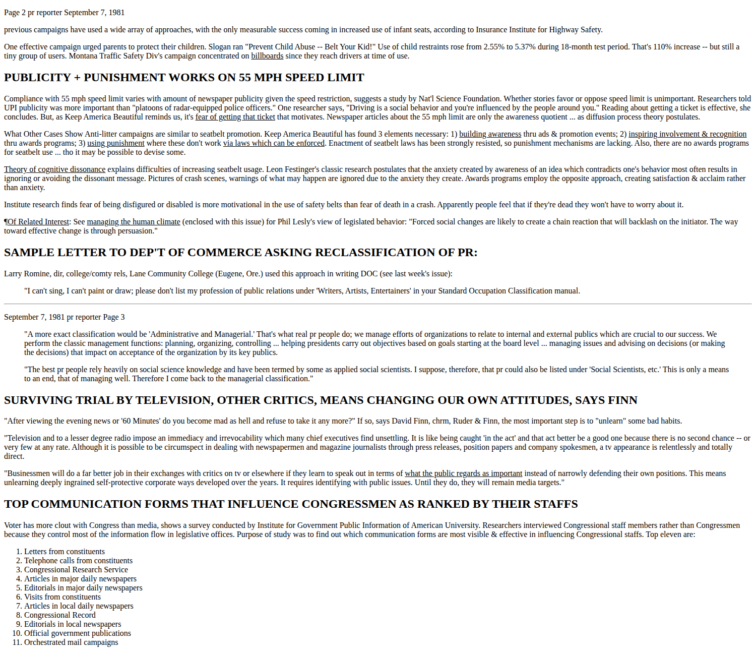Page 2 pr reporter September 7, 1981
previous campaigns have used a wide array of approaches, with the only measurable success coming in increased use of infant seats, according to Insurance Institute for Highway Safety.
One effective campaign urged parents to protect their children. Slogan ran "Prevent Child Abuse -- Belt Your Kid!" Use of child restraints rose from 2.55% to 5.37% during 18-month test period. That's 110% increase -- but still a tiny group of users. Montana Traffic Safety Div's campaign concentrated on billboards since they reach drivers at time of use.
PUBLICITY + PUNISHMENT WORKS ON 55 MPH SPEED LIMIT
Compliance with 55 mph speed limit varies with amount of newspaper publicity given the speed restriction, suggests a study by Nat'l Science Foundation. Whether stories favor or oppose speed limit is unimportant. Researchers told UPI publicity was more important than "platoons of radar-equipped police officers." One researcher says, "Driving is a social behavior and you're influenced by the people around you." Reading about getting a ticket is effective, she concludes. But, as Keep America Beautiful reminds us, it's fear of getting that ticket that motivates. Newspaper articles about the 55 mph limit are only the awareness quotient ... as diffusion process theory postulates.
What Other Cases Show Anti-litter campaigns are similar to seatbelt promotion. Keep America Beautiful has found 3 elements necessary: 1) building awareness thru ads & promotion events; 2) inspiring involvement & recognition thru awards programs; 3) using punishment where these don't work via laws which can be enforced. Enactment of seatbelt laws has been strongly resisted, so punishment mechanisms are lacking. Also, there are no awards programs for seatbelt use ... tho it may be possible to devise some.
Theory of cognitive dissonance explains difficulties of increasing seatbelt usage. Leon Festinger's classic research postulates that the anxiety created by awareness of an idea which contradicts one's behavior most often results in ignoring or avoiding the dissonant message. Pictures of crash scenes, warnings of what may happen are ignored due to the anxiety they create. Awards programs employ the opposite approach, creating satisfaction & acclaim rather than anxiety.
Institute research finds fear of being disfigured or disabled is more motivational in the use of safety belts than fear of death in a crash. Apparently people feel that if they're dead they won't have to worry about it.
¶Of Related Interest: See managing the human climate (enclosed with this issue) for Phil Lesly's view of legislated behavior: "Forced social changes are likely to create a chain reaction that will backlash on the initiator. The way toward effective change is through persuasion."
SAMPLE LETTER TO DEP'T OF COMMERCE ASKING RECLASSIFICATION OF PR:
Larry Romine, dir, college/comty rels, Lane Community College (Eugene, Ore.) used this approach in writing DOC (see last week's issue):
"I can't sing, I can't paint or draw; please don't list my profession of public relations under 'Writers, Artists, Entertainers' in your Standard Occupation Classification manual.
September 7, 1981 pr reporter Page 3
"A more exact classification would be 'Administrative and Managerial.' That's what real pr people do; we manage efforts of organizations to relate to internal and external publics which are crucial to our success. We perform the classic management functions: planning, organizing, controlling ... helping presidents carry out objectives based on goals starting at the board level ... managing issues and advising on decisions (or making the decisions) that impact on acceptance of the organization by its key publics.
"The best pr people rely heavily on social science knowledge and have been termed by some as applied social scientists. I suppose, therefore, that pr could also be listed under 'Social Scientists, etc.' This is only a means to an end, that of managing well. Therefore I come back to the managerial classification."
SURVIVING TRIAL BY TELEVISION, OTHER CRITICS, MEANS CHANGING OUR OWN ATTITUDES, SAYS FINN
"After viewing the evening news or '60 Minutes' do you become mad as hell and refuse to take it any more?" If so, says David Finn, chrm, Ruder & Finn, the most important step is to "unlearn" some bad habits.
"Television and to a lesser degree radio impose an immediacy and irrevocability which many chief executives find unsettling. It is like being caught 'in the act' and that act better be a good one because there is no second chance -- or very few at any rate. Although it is possible to be circumspect in dealing with newspapermen and magazine journalists through press releases, position papers and company spokesmen, a tv appearance is relentlessly and totally direct.
"Businessmen will do a far better job in their exchanges with critics on tv or elsewhere if they learn to speak out in terms of what the public regards as important instead of narrowly defending their own positions. This means unlearning deeply ingrained self-protective corporate ways developed over the years. It requires identifying with public issues. Until they do, they will remain media targets."
TOP COMMUNICATION FORMS THAT INFLUENCE CONGRESSMEN AS RANKED BY THEIR STAFFS
Voter has more clout with Congress than media, shows a survey conducted by Institute for Government Public Information of American University. Researchers interviewed Congressional staff members rather than Congressmen because they control most of the information flow in legislative offices. Purpose of study was to find out which communication forms are most visible & effective in influencing Congressional staffs. Top eleven are:
Letters from constituents
Telephone calls from constituents
Congressional Research Service
Articles in major daily newspapers
Editorials in major daily newspapers
Visits from constituents
Articles in local daily newspapers
Congressional Record
Editorials in local newspapers
Official government publications
Orchestrated mail campaigns